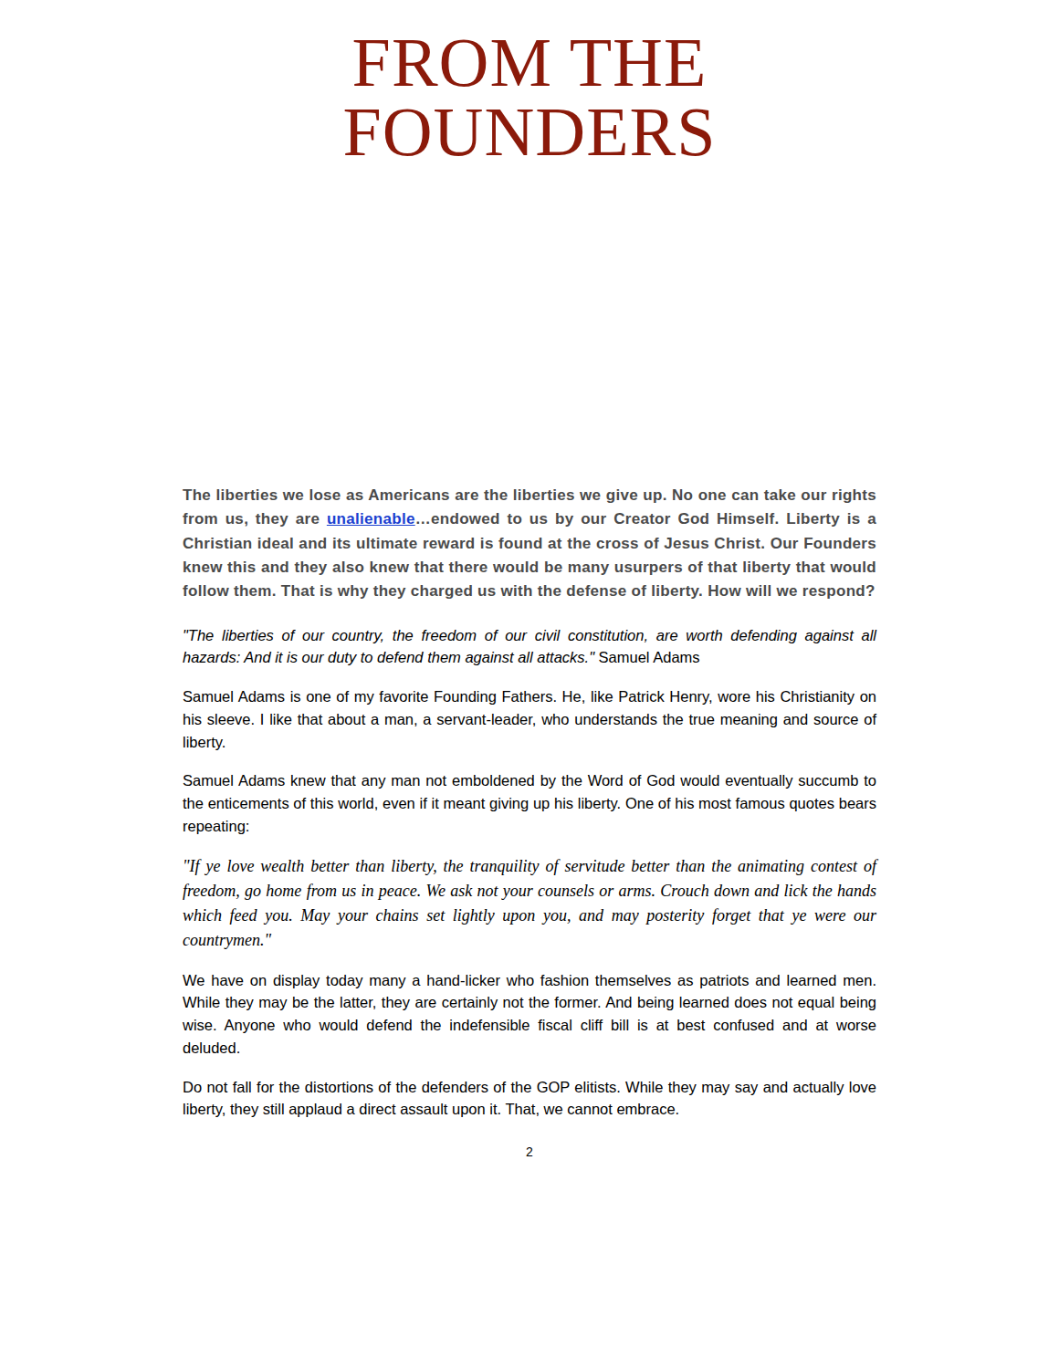FROM THE FOUNDERS
The liberties we lose as Americans are the liberties we give up. No one can take our rights from us, they are unalienable…endowed to us by our Creator God Himself. Liberty is a Christian ideal and its ultimate reward is found at the cross of Jesus Christ. Our Founders knew this and they also knew that there would be many usurpers of that liberty that would follow them. That is why they charged us with the defense of liberty. How will we respond?
"The liberties of our country, the freedom of our civil constitution, are worth defending against all hazards: And it is our duty to defend them against all attacks." Samuel Adams
Samuel Adams is one of my favorite Founding Fathers. He, like Patrick Henry, wore his Christianity on his sleeve. I like that about a man, a servant-leader, who understands the true meaning and source of liberty.
Samuel Adams knew that any man not emboldened by the Word of God would eventually succumb to the enticements of this world, even if it meant giving up his liberty. One of his most famous quotes bears repeating:
"If ye love wealth better than liberty, the tranquility of servitude better than the animating contest of freedom, go home from us in peace. We ask not your counsels or arms. Crouch down and lick the hands which feed you. May your chains set lightly upon you, and may posterity forget that ye were our countrymen."
We have on display today many a hand-licker who fashion themselves as patriots and learned men. While they may be the latter, they are certainly not the former. And being learned does not equal being wise. Anyone who would defend the indefensible fiscal cliff bill is at best confused and at worse deluded.
Do not fall for the distortions of the defenders of the GOP elitists. While they may say and actually love liberty, they still applaud a direct assault upon it. That, we cannot embrace.
2